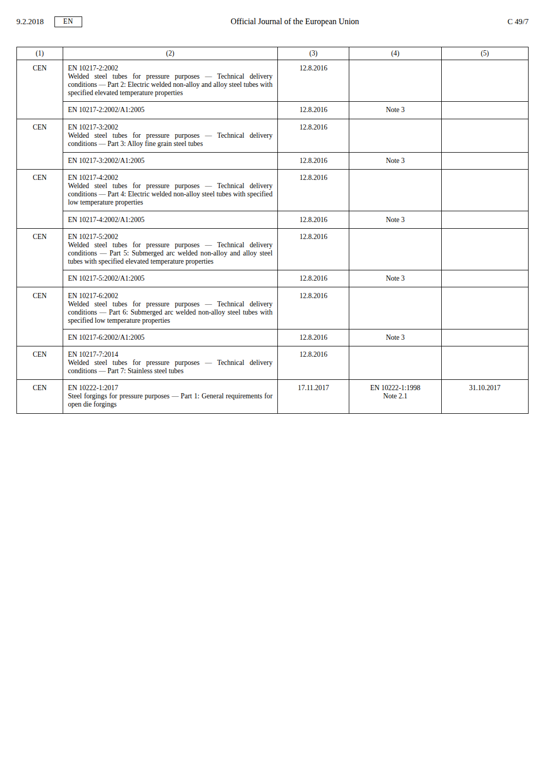9.2.2018 EN Official Journal of the European Union C 49/7
| (1) | (2) | (3) | (4) | (5) |
| --- | --- | --- | --- | --- |
| CEN | EN 10217-2:2002 Welded steel tubes for pressure purposes — Technical delivery conditions — Part 2: Electric welded non-alloy and alloy steel tubes with specified elevated temperature properties | 12.8.2016 | | |
| | EN 10217-2:2002/A1:2005 | 12.8.2016 | Note 3 | |
| CEN | EN 10217-3:2002 Welded steel tubes for pressure purposes — Technical delivery conditions — Part 3: Alloy fine grain steel tubes | 12.8.2016 | | |
| | EN 10217-3:2002/A1:2005 | 12.8.2016 | Note 3 | |
| CEN | EN 10217-4:2002 Welded steel tubes for pressure purposes — Technical delivery conditions — Part 4: Electric welded non-alloy steel tubes with specified low temperature properties | 12.8.2016 | | |
| | EN 10217-4:2002/A1:2005 | 12.8.2016 | Note 3 | |
| CEN | EN 10217-5:2002 Welded steel tubes for pressure purposes — Technical delivery conditions — Part 5: Submerged arc welded non-alloy and alloy steel tubes with specified elevated temperature properties | 12.8.2016 | | |
| | EN 10217-5:2002/A1:2005 | 12.8.2016 | Note 3 | |
| CEN | EN 10217-6:2002 Welded steel tubes for pressure purposes — Technical delivery conditions — Part 6: Submerged arc welded non-alloy steel tubes with specified low temperature properties | 12.8.2016 | | |
| | EN 10217-6:2002/A1:2005 | 12.8.2016 | Note 3 | |
| CEN | EN 10217-7:2014 Welded steel tubes for pressure purposes — Technical delivery conditions — Part 7: Stainless steel tubes | 12.8.2016 | | |
| CEN | EN 10222-1:2017 Steel forgings for pressure purposes — Part 1: General requirements for open die forgings | 17.11.2017 | EN 10222-1:1998 Note 2.1 | 31.10.2017 |